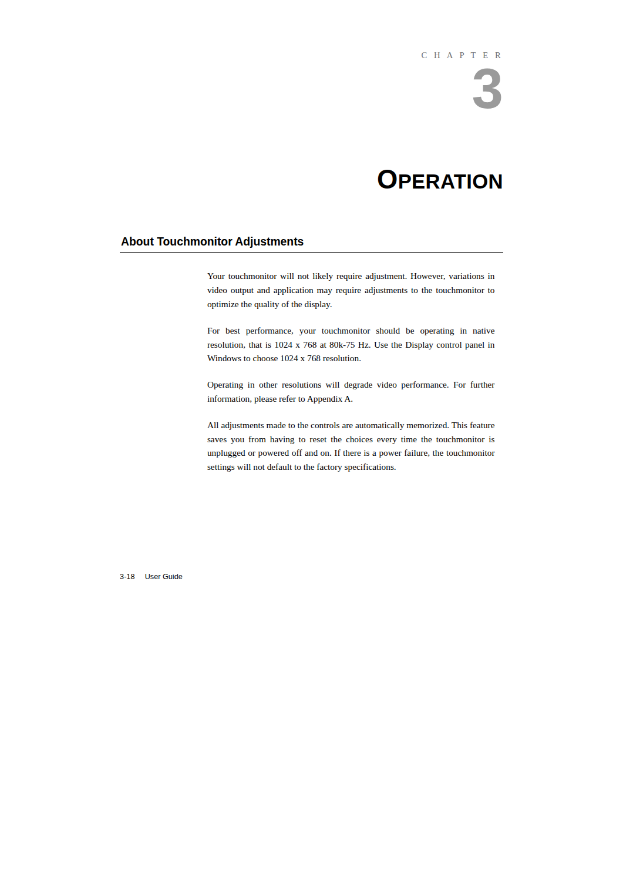C H A P T E R
3
OPERATION
About Touchmonitor Adjustments
Your touchmonitor will not likely require adjustment. However, variations in video output and application may require adjustments to the touchmonitor to optimize the quality of the display.
For best performance, your touchmonitor should be operating in native resolution, that is 1024 x 768 at 80k-75 Hz. Use the Display control panel in Windows to choose 1024 x 768 resolution.
Operating in other resolutions will degrade video performance. For further information, please refer to Appendix A.
All adjustments made to the controls are automatically memorized. This feature saves you from having to reset the choices every time the touchmonitor is unplugged or powered off and on. If there is a power failure, the touchmonitor settings will not default to the factory specifications.
3-18 User Guide